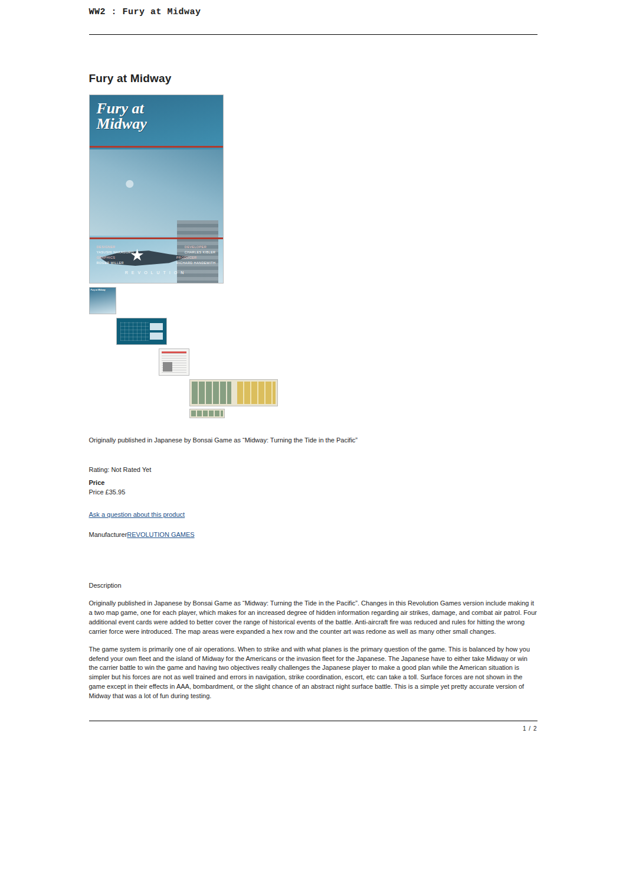WW2 : Fury at Midway
Fury at Midway
Fury at
Midway
DESIGNER
YASUSHI NAKAGURO DEVELOPER
CHARLES KIBLER
GRAPHICS
ROGER MILLER PRODUCER
RICHARD HANDEWITH
REVOLUTION
Originally published in Japanese by Bonsai Game as “Midway: Turning the Tide in the Pacific”
Rating: Not Rated Yet
Price
Price £35.95
Ask a question about this product
ManufacturerREVOLUTION GAMES
Description
Originally published in Japanese by Bonsai Game as “Midway: Turning the Tide in the Pacific”. Changes in this Revolution Games version include making it a two map game, one for each player, which makes for an increased degree of hidden information regarding air strikes, damage, and combat air patrol. Four additional event cards were added to better cover the range of historical events of the battle. Anti-aircraft fire was reduced and rules for hitting the wrong carrier force were introduced. The map areas were expanded a hex row and the counter art was redone as well as many other small changes.
The game system is primarily one of air operations. When to strike and with what planes is the primary question of the game. This is balanced by how you defend your own fleet and the island of Midway for the Americans or the invasion fleet for the Japanese. The Japanese have to either take Midway or win the carrier battle to win the game and having two objectives really challenges the Japanese player to make a good plan while the American situation is simpler but his forces are not as well trained and errors in navigation, strike coordination, escort, etc can take a toll. Surface forces are not shown in the game except in their effects in AAA, bombardment, or the slight chance of an abstract night surface battle. This is a simple yet pretty accurate version of Midway that was a lot of fun during testing.
1 / 2